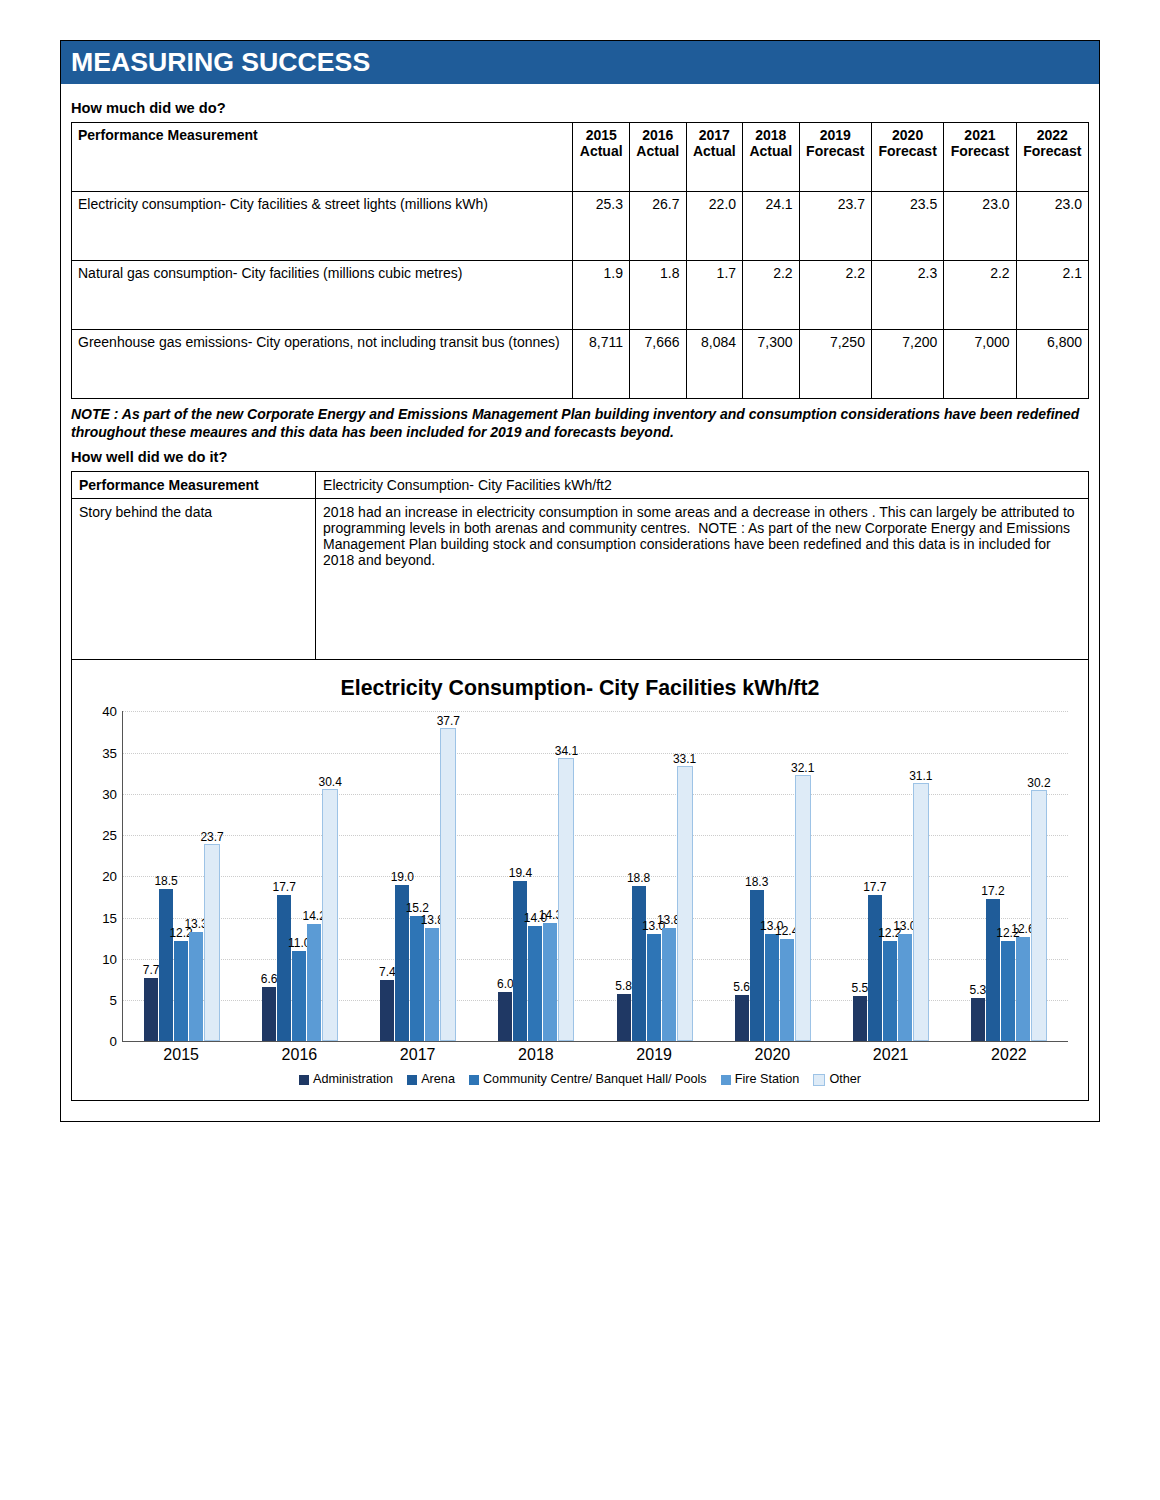MEASURING SUCCESS
How much did we do?
| Performance Measurement | 2015 Actual | 2016 Actual | 2017 Actual | 2018 Actual | 2019 Forecast | 2020 Forecast | 2021 Forecast | 2022 Forecast |
| --- | --- | --- | --- | --- | --- | --- | --- | --- |
| Electricity consumption- City facilities & street lights (millions kWh) | 25.3 | 26.7 | 22.0 | 24.1 | 23.7 | 23.5 | 23.0 | 23.0 |
| Natural gas consumption- City facilities (millions cubic metres) | 1.9 | 1.8 | 1.7 | 2.2 | 2.2 | 2.3 | 2.2 | 2.1 |
| Greenhouse gas emissions- City operations, not including transit bus (tonnes) | 8,711 | 7,666 | 8,084 | 7,300 | 7,250 | 7,200 | 7,000 | 6,800 |
NOTE : As part of the new Corporate Energy and Emissions Management Plan building inventory and consumption considerations have been redefined throughout these meaures and this data has been included for 2019 and forecasts beyond.
How well did we do it?
| Performance Measurement | Electricity Consumption- City Facilities kWh/ft2 |
| Story behind the data | 2018 had an increase in electricity consumption in some areas and a decrease in others . This can largely be attributed to programming levels in both arenas and community centres. NOTE : As part of the new Corporate Energy and Emissions Management Plan building stock and consumption considerations have been redefined and this data is in included for 2018 and beyond. |
Electricity Consumption- City Facilities kWh/ft2
40
35
30
25
20
15
10
5
0
7.7
18.5
12.2
13.3
23.7
6.6
17.7
11.0
14.2
30.4
7.4
19.0
15.2
13.8
37.7
6.0
19.4
14.0
14.3
34.1
5.8
18.8
13.0
13.8
33.1
5.6
18.3
13.0
12.4
32.1
5.5
17.7
12.2
13.0
31.1
5.3
17.2
12.2
12.6
30.2
2015
2016
2017
2018
2019
2020
2021
2022
Administration
Arena
Community Centre/ Banquet Hall/ Pools
Fire Station
Other